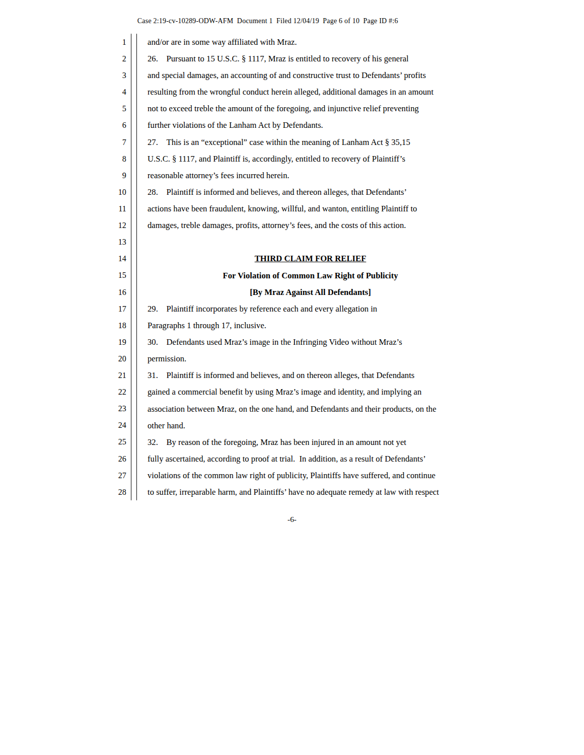Case 2:19-cv-10289-ODW-AFM Document 1 Filed 12/04/19 Page 6 of 10 Page ID #:6
1
2
3
4
5
6
7
8
9
10
11
12
13
14
15
16
17
18
19
20
21
22
23
24
25
26
27
28
and/or are in some way affiliated with Mraz.
26. Pursuant to 15 U.S.C. § 1117, Mraz is entitled to recovery of his general
and special damages, an accounting of and constructive trust to Defendants’ profits
resulting from the wrongful conduct herein alleged, additional damages in an amount
not to exceed treble the amount of the foregoing, and injunctive relief preventing
further violations of the Lanham Act by Defendants.
27. This is an “exceptional” case within the meaning of Lanham Act § 35,15
U.S.C. § 1117, and Plaintiff is, accordingly, entitled to recovery of Plaintiff’s
reasonable attorney’s fees incurred herein.
28. Plaintiff is informed and believes, and thereon alleges, that Defendants’
actions have been fraudulent, knowing, willful, and wanton, entitling Plaintiff to
damages, treble damages, profits, attorney’s fees, and the costs of this action.
THIRD CLAIM FOR RELIEF
For Violation of Common Law Right of Publicity
[By Mraz Against All Defendants]
29. Plaintiff incorporates by reference each and every allegation in
Paragraphs 1 through 17, inclusive.
30. Defendants used Mraz’s image in the Infringing Video without Mraz’s
permission.
31. Plaintiff is informed and believes, and on thereon alleges, that Defendants
gained a commercial benefit by using Mraz’s image and identity, and implying an
association between Mraz, on the one hand, and Defendants and their products, on the
other hand.
32. By reason of the foregoing, Mraz has been injured in an amount not yet
fully ascertained, according to proof at trial. In addition, as a result of Defendants’
violations of the common law right of publicity, Plaintiffs have suffered, and continue
to suffer, irreparable harm, and Plaintiffs’ have no adequate remedy at law with respect
-6-